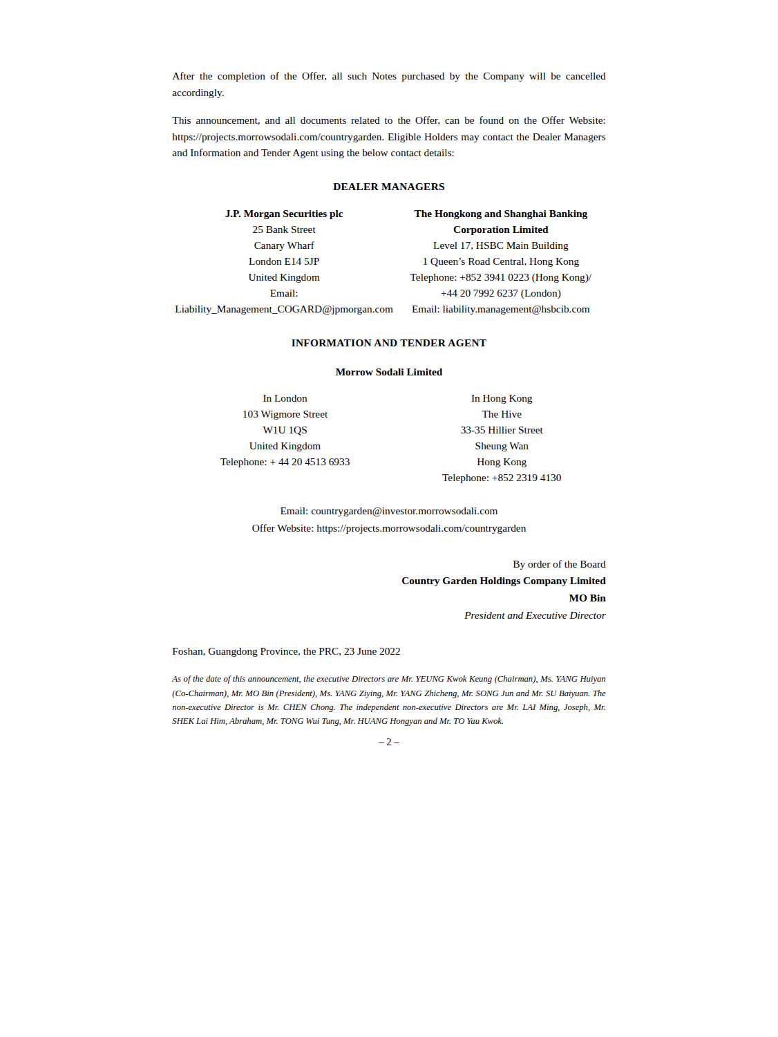After the completion of the Offer, all such Notes purchased by the Company will be cancelled accordingly.
This announcement, and all documents related to the Offer, can be found on the Offer Website: https://projects.morrowsodali.com/countrygarden. Eligible Holders may contact the Dealer Managers and Information and Tender Agent using the below contact details:
DEALER MANAGERS
| J.P. Morgan Securities plc 25 Bank Street Canary Wharf London E14 5JP United Kingdom Email: Liability_Management_COGARD@jpmorgan.com | The Hongkong and Shanghai Banking Corporation Limited Level 17, HSBC Main Building 1 Queen’s Road Central, Hong Kong Telephone: +852 3941 0223 (Hong Kong)/ +44 20 7992 6237 (London) Email: liability.management@hsbcib.com |
INFORMATION AND TENDER AGENT
Morrow Sodali Limited
| In London | In Hong Kong |
| 103 Wigmore Street W1U 1QS United Kingdom Telephone: + 44 20 4513 6933 | The Hive 33-35 Hillier Street Sheung Wan Hong Kong Telephone: +852 2319 4130 |
Email: countrygarden@investor.morrowsodali.com
Offer Website: https://projects.morrowsodali.com/countrygarden
By order of the Board Country Garden Holdings Company Limited MO Bin President and Executive Director
Foshan, Guangdong Province, the PRC, 23 June 2022
As of the date of this announcement, the executive Directors are Mr. YEUNG Kwok Keung (Chairman), Ms. YANG Huiyan (Co-Chairman), Mr. MO Bin (President), Ms. YANG Ziying, Mr. YANG Zhicheng, Mr. SONG Jun and Mr. SU Baiyuan. The non-executive Director is Mr. CHEN Chong. The independent non-executive Directors are Mr. LAI Ming, Joseph, Mr. SHEK Lai Him, Abraham, Mr. TONG Wui Tung, Mr. HUANG Hongyan and Mr. TO Yau Kwok.
– 2 –